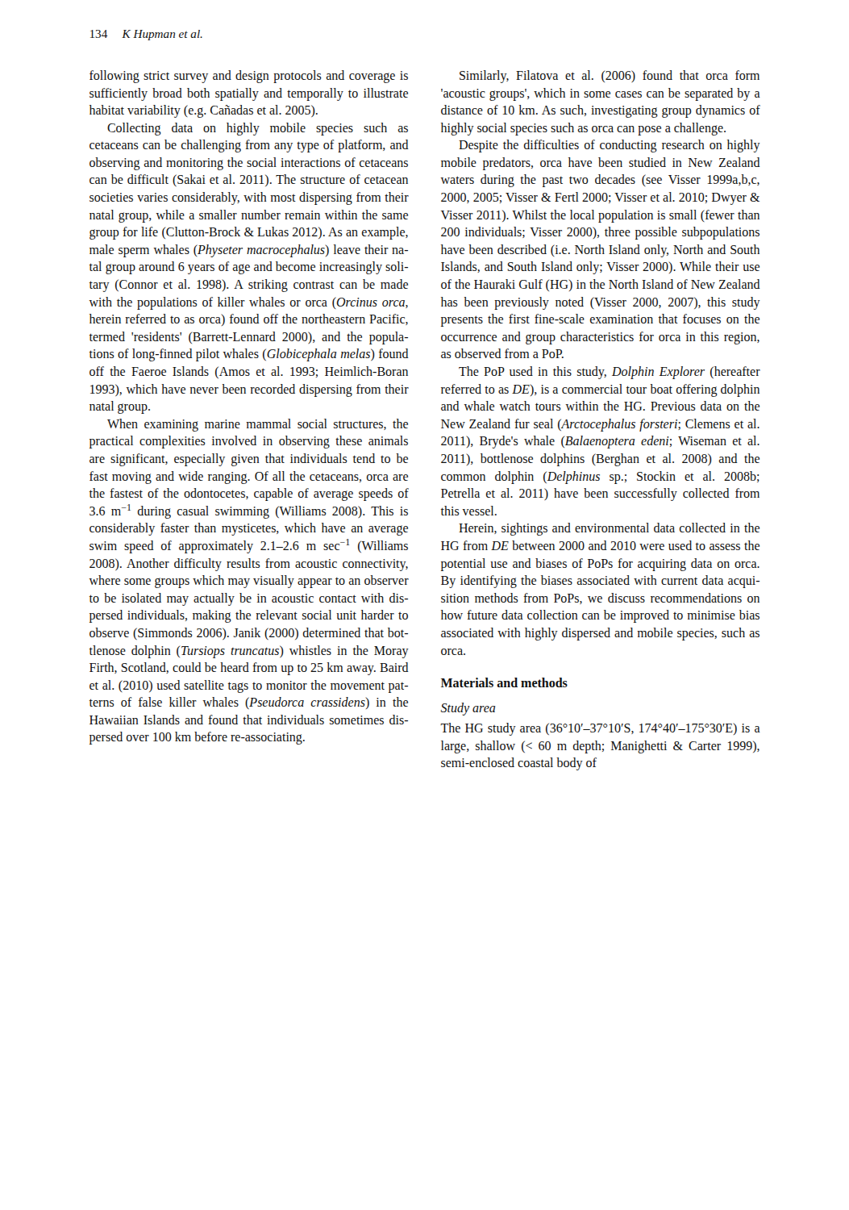134 K Hupman et al.
following strict survey and design protocols and coverage is sufficiently broad both spatially and temporally to illustrate habitat variability (e.g. Cañadas et al. 2005).
Collecting data on highly mobile species such as cetaceans can be challenging from any type of platform, and observing and monitoring the social interactions of cetaceans can be difficult (Sakai et al. 2011). The structure of cetacean societies varies considerably, with most dispersing from their natal group, while a smaller number remain within the same group for life (Clutton-Brock & Lukas 2012). As an example, male sperm whales (Physeter macrocephalus) leave their natal group around 6 years of age and become increasingly solitary (Connor et al. 1998). A striking contrast can be made with the populations of killer whales or orca (Orcinus orca, herein referred to as orca) found off the northeastern Pacific, termed 'residents' (Barrett-Lennard 2000), and the populations of long-finned pilot whales (Globicephala melas) found off the Faeroe Islands (Amos et al. 1993; Heimlich-Boran 1993), which have never been recorded dispersing from their natal group.
When examining marine mammal social structures, the practical complexities involved in observing these animals are significant, especially given that individuals tend to be fast moving and wide ranging. Of all the cetaceans, orca are the fastest of the odontocetes, capable of average speeds of 3.6 m−1 during casual swimming (Williams 2008). This is considerably faster than mysticetes, which have an average swim speed of approximately 2.1–2.6 m sec−1 (Williams 2008). Another difficulty results from acoustic connectivity, where some groups which may visually appear to an observer to be isolated may actually be in acoustic contact with dispersed individuals, making the relevant social unit harder to observe (Simmonds 2006). Janik (2000) determined that bottlenose dolphin (Tursiops truncatus) whistles in the Moray Firth, Scotland, could be heard from up to 25 km away. Baird et al. (2010) used satellite tags to monitor the movement patterns of false killer whales (Pseudorca crassidens) in the Hawaiian Islands and found that individuals sometimes dispersed over 100 km before re-associating.
Similarly, Filatova et al. (2006) found that orca form 'acoustic groups', which in some cases can be separated by a distance of 10 km. As such, investigating group dynamics of highly social species such as orca can pose a challenge.
Despite the difficulties of conducting research on highly mobile predators, orca have been studied in New Zealand waters during the past two decades (see Visser 1999a,b,c, 2000, 2005; Visser & Fertl 2000; Visser et al. 2010; Dwyer & Visser 2011). Whilst the local population is small (fewer than 200 individuals; Visser 2000), three possible subpopulations have been described (i.e. North Island only, North and South Islands, and South Island only; Visser 2000). While their use of the Hauraki Gulf (HG) in the North Island of New Zealand has been previously noted (Visser 2000, 2007), this study presents the first fine-scale examination that focuses on the occurrence and group characteristics for orca in this region, as observed from a PoP.
The PoP used in this study, Dolphin Explorer (hereafter referred to as DE), is a commercial tour boat offering dolphin and whale watch tours within the HG. Previous data on the New Zealand fur seal (Arctocephalus forsteri; Clemens et al. 2011), Bryde's whale (Balaenoptera edeni; Wiseman et al. 2011), bottlenose dolphins (Berghan et al. 2008) and the common dolphin (Delphinus sp.; Stockin et al. 2008b; Petrella et al. 2011) have been successfully collected from this vessel.
Herein, sightings and environmental data collected in the HG from DE between 2000 and 2010 were used to assess the potential use and biases of PoPs for acquiring data on orca. By identifying the biases associated with current data acquisition methods from PoPs, we discuss recommendations on how future data collection can be improved to minimise bias associated with highly dispersed and mobile species, such as orca.
Materials and methods
Study area
The HG study area (36°10′–37°10′S, 174°40′–175°30′E) is a large, shallow (< 60 m depth; Manighetti & Carter 1999), semi-enclosed coastal body of